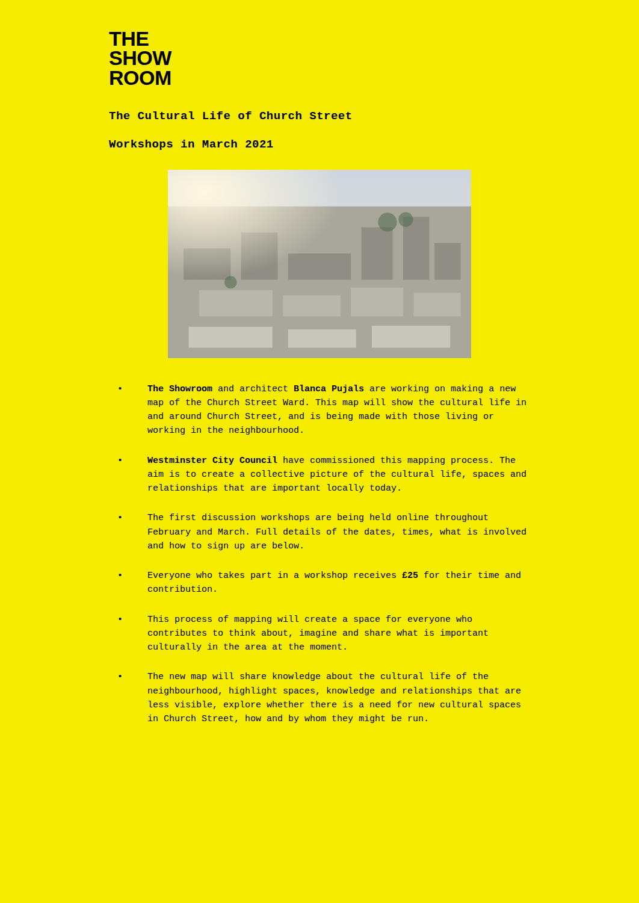The Show Room
The Cultural Life of Church Street
Workshops in March 2021
The Showroom and architect Blanca Pujals are working on making a new map of the Church Street Ward. This map will show the cultural life in and around Church Street, and is being made with those living or working in the neighbourhood.
Westminster City Council have commissioned this mapping process. The aim is to create a collective picture of the cultural life, spaces and relationships that are important locally today.
The first discussion workshops are being held online throughout February and March. Full details of the dates, times, what is involved and how to sign up are below.
Everyone who takes part in a workshop receives £25 for their time and contribution.
This process of mapping will create a space for everyone who contributes to think about, imagine and share what is important culturally in the area at the moment.
The new map will share knowledge about the cultural life of the neighbourhood, highlight spaces, knowledge and relationships that are less visible, explore whether there is a need for new cultural spaces in Church Street, how and by whom they might be run.